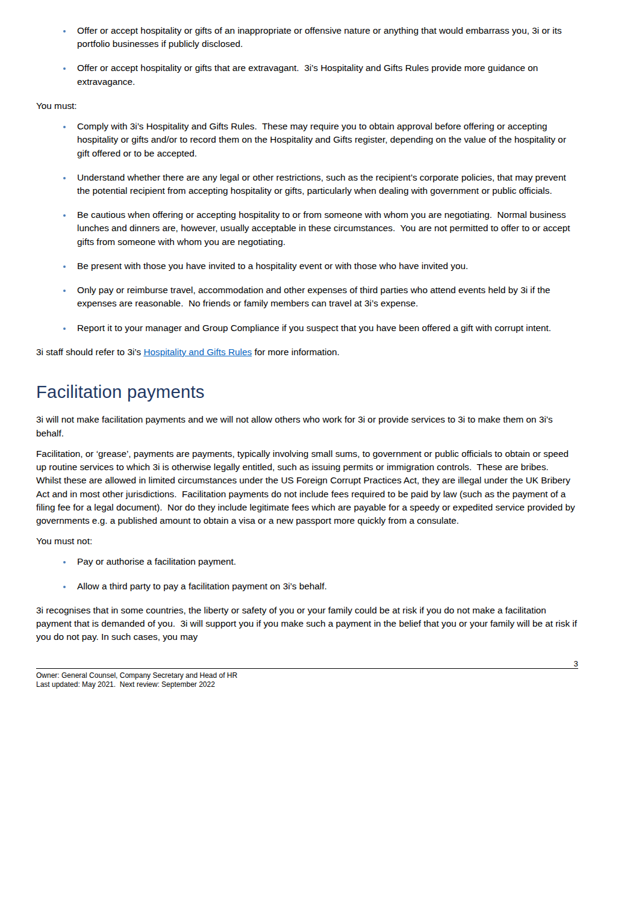Offer or accept hospitality or gifts of an inappropriate or offensive nature or anything that would embarrass you, 3i or its portfolio businesses if publicly disclosed.
Offer or accept hospitality or gifts that are extravagant. 3i’s Hospitality and Gifts Rules provide more guidance on extravagance.
You must:
Comply with 3i’s Hospitality and Gifts Rules. These may require you to obtain approval before offering or accepting hospitality or gifts and/or to record them on the Hospitality and Gifts register, depending on the value of the hospitality or gift offered or to be accepted.
Understand whether there are any legal or other restrictions, such as the recipient’s corporate policies, that may prevent the potential recipient from accepting hospitality or gifts, particularly when dealing with government or public officials.
Be cautious when offering or accepting hospitality to or from someone with whom you are negotiating. Normal business lunches and dinners are, however, usually acceptable in these circumstances. You are not permitted to offer to or accept gifts from someone with whom you are negotiating.
Be present with those you have invited to a hospitality event or with those who have invited you.
Only pay or reimburse travel, accommodation and other expenses of third parties who attend events held by 3i if the expenses are reasonable. No friends or family members can travel at 3i’s expense.
Report it to your manager and Group Compliance if you suspect that you have been offered a gift with corrupt intent.
3i staff should refer to 3i’s Hospitality and Gifts Rules for more information.
Facilitation payments
3i will not make facilitation payments and we will not allow others who work for 3i or provide services to 3i to make them on 3i’s behalf.
Facilitation, or ‘grease’, payments are payments, typically involving small sums, to government or public officials to obtain or speed up routine services to which 3i is otherwise legally entitled, such as issuing permits or immigration controls. These are bribes. Whilst these are allowed in limited circumstances under the US Foreign Corrupt Practices Act, they are illegal under the UK Bribery Act and in most other jurisdictions. Facilitation payments do not include fees required to be paid by law (such as the payment of a filing fee for a legal document). Nor do they include legitimate fees which are payable for a speedy or expedited service provided by governments e.g. a published amount to obtain a visa or a new passport more quickly from a consulate.
You must not:
Pay or authorise a facilitation payment.
Allow a third party to pay a facilitation payment on 3i’s behalf.
3i recognises that in some countries, the liberty or safety of you or your family could be at risk if you do not make a facilitation payment that is demanded of you. 3i will support you if you make such a payment in the belief that you or your family will be at risk if you do not pay. In such cases, you may
3
Owner: General Counsel, Company Secretary and Head of HR
Last updated: May 2021. Next review: September 2022